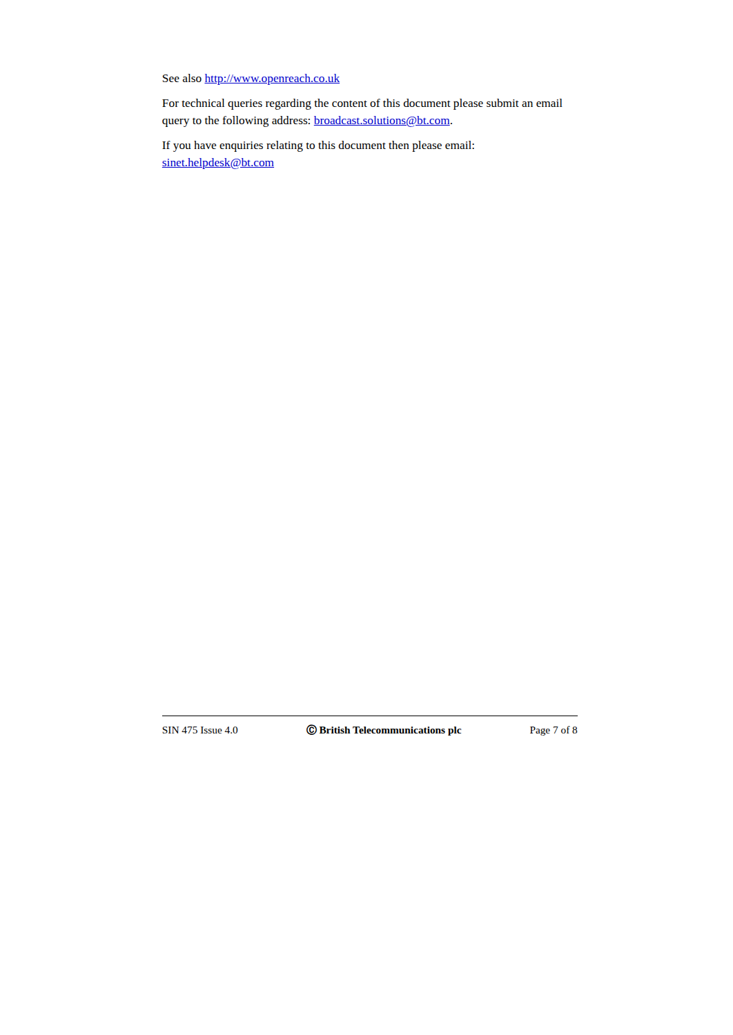See also http://www.openreach.co.uk
For technical queries regarding the content of this document please submit an email query to the following address: broadcast.solutions@bt.com.
If you have enquiries relating to this document then please email: sinet.helpdesk@bt.com
SIN 475 Issue 4.0 Ⓒ British Telecommunications plc Page 7 of 8